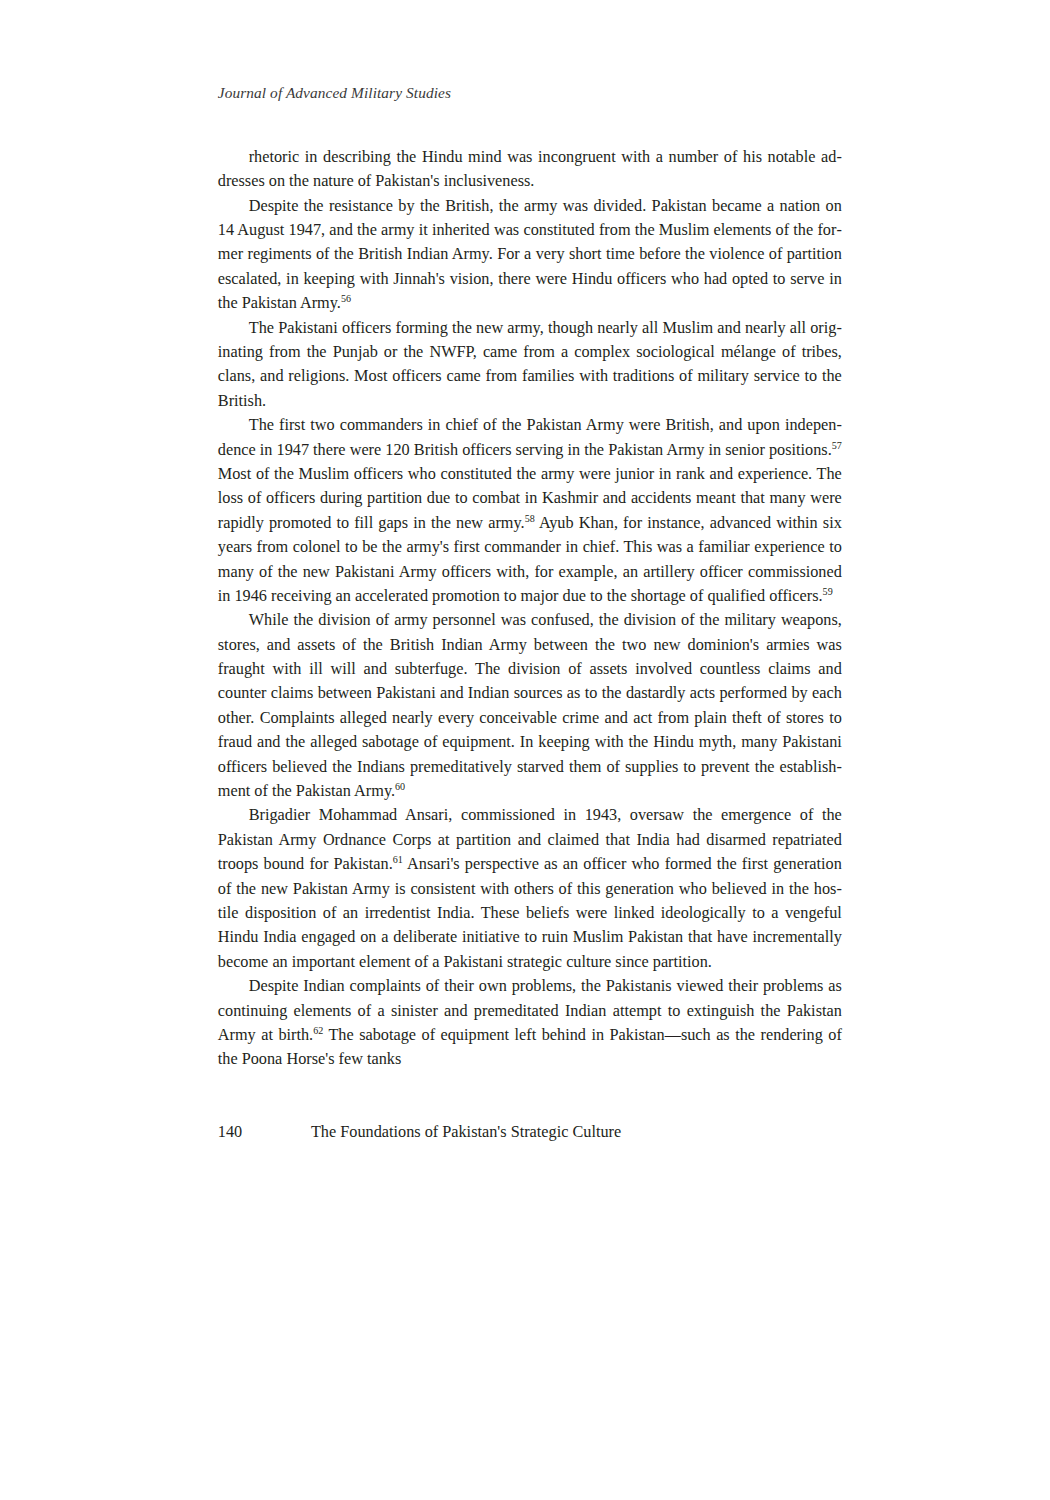Journal of Advanced Military Studies
rhetoric in describing the Hindu mind was incongruent with a number of his notable addresses on the nature of Pakistan's inclusiveness.
Despite the resistance by the British, the army was divided. Pakistan became a nation on 14 August 1947, and the army it inherited was constituted from the Muslim elements of the former regiments of the British Indian Army. For a very short time before the violence of partition escalated, in keeping with Jinnah's vision, there were Hindu officers who had opted to serve in the Pakistan Army.56
The Pakistani officers forming the new army, though nearly all Muslim and nearly all originating from the Punjab or the NWFP, came from a complex sociological mélange of tribes, clans, and religions. Most officers came from families with traditions of military service to the British.
The first two commanders in chief of the Pakistan Army were British, and upon independence in 1947 there were 120 British officers serving in the Pakistan Army in senior positions.57 Most of the Muslim officers who constituted the army were junior in rank and experience. The loss of officers during partition due to combat in Kashmir and accidents meant that many were rapidly promoted to fill gaps in the new army.58 Ayub Khan, for instance, advanced within six years from colonel to be the army's first commander in chief. This was a familiar experience to many of the new Pakistani Army officers with, for example, an artillery officer commissioned in 1946 receiving an accelerated promotion to major due to the shortage of qualified officers.59
While the division of army personnel was confused, the division of the military weapons, stores, and assets of the British Indian Army between the two new dominion's armies was fraught with ill will and subterfuge. The division of assets involved countless claims and counter claims between Pakistani and Indian sources as to the dastardly acts performed by each other. Complaints alleged nearly every conceivable crime and act from plain theft of stores to fraud and the alleged sabotage of equipment. In keeping with the Hindu myth, many Pakistani officers believed the Indians premeditatively starved them of supplies to prevent the establishment of the Pakistan Army.60
Brigadier Mohammad Ansari, commissioned in 1943, oversaw the emergence of the Pakistan Army Ordnance Corps at partition and claimed that India had disarmed repatriated troops bound for Pakistan.61 Ansari's perspective as an officer who formed the first generation of the new Pakistan Army is consistent with others of this generation who believed in the hostile disposition of an irredentist India. These beliefs were linked ideologically to a vengeful Hindu India engaged on a deliberate initiative to ruin Muslim Pakistan that have incrementally become an important element of a Pakistani strategic culture since partition.
Despite Indian complaints of their own problems, the Pakistanis viewed their problems as continuing elements of a sinister and premeditated Indian attempt to extinguish the Pakistan Army at birth.62 The sabotage of equipment left behind in Pakistan—such as the rendering of the Poona Horse's few tanks
140 The Foundations of Pakistan's Strategic Culture